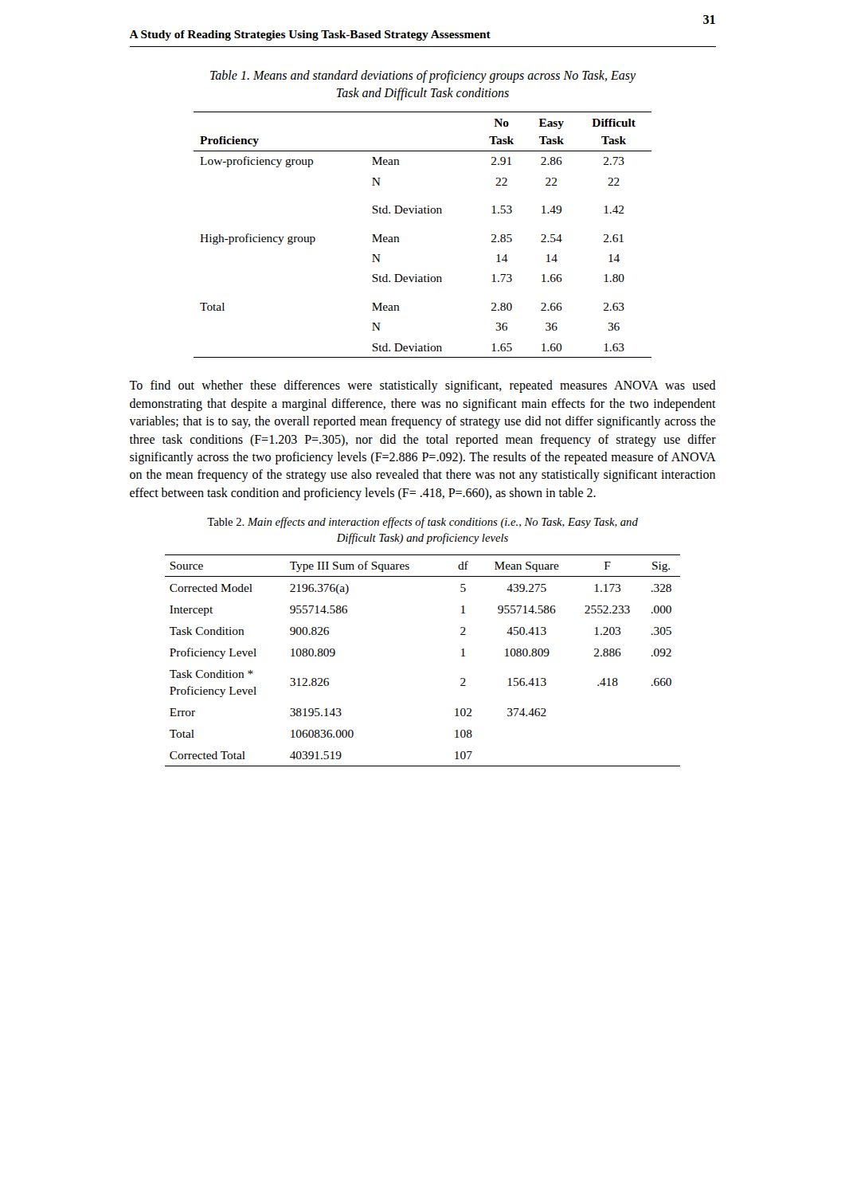31 A Study of Reading Strategies Using Task-Based Strategy Assessment
Table 1. Means and standard deviations of proficiency groups across No Task, Easy Task and Difficult Task conditions
| Proficiency | No Task | Easy Task | Difficult Task |
| --- | --- | --- | --- |
| Low-proficiency group | Mean | 2.91 | 2.86 | 2.73 |
| | N | 22 | 22 | 22 |
| | Std. Deviation | 1.53 | 1.49 | 1.42 |
| High-proficiency group | Mean | 2.85 | 2.54 | 2.61 |
| | N | 14 | 14 | 14 |
| | Std. Deviation | 1.73 | 1.66 | 1.80 |
| Total | Mean | 2.80 | 2.66 | 2.63 |
| | N | 36 | 36 | 36 |
| | Std. Deviation | 1.65 | 1.60 | 1.63 |
To find out whether these differences were statistically significant, repeated measures ANOVA was used demonstrating that despite a marginal difference, there was no significant main effects for the two independent variables; that is to say, the overall reported mean frequency of strategy use did not differ significantly across the three task conditions (F=1.203 P=.305), nor did the total reported mean frequency of strategy use differ significantly across the two proficiency levels (F=2.886 P=.092). The results of the repeated measure of ANOVA on the mean frequency of the strategy use also revealed that there was not any statistically significant interaction effect between task condition and proficiency levels (F= .418, P=.660), as shown in table 2.
Table 2. Main effects and interaction effects of task conditions (i.e., No Task, Easy Task, and Difficult Task) and proficiency levels
| Source | Type III Sum of Squares | df | Mean Square | F | Sig. |
| --- | --- | --- | --- | --- | --- |
| Corrected Model | 2196.376(a) | 5 | 439.275 | 1.173 | .328 |
| Intercept | 955714.586 | 1 | 955714.586 | 2552.233 | .000 |
| Task Condition | 900.826 | 2 | 450.413 | 1.203 | .305 |
| Proficiency Level | 1080.809 | 1 | 1080.809 | 2.886 | .092 |
| Task Condition * Proficiency Level | 312.826 | 2 | 156.413 | .418 | .660 |
| Error | 38195.143 | 102 | 374.462 | | |
| Total | 1060836.000 | 108 | | | |
| Corrected Total | 40391.519 | 107 | | | |